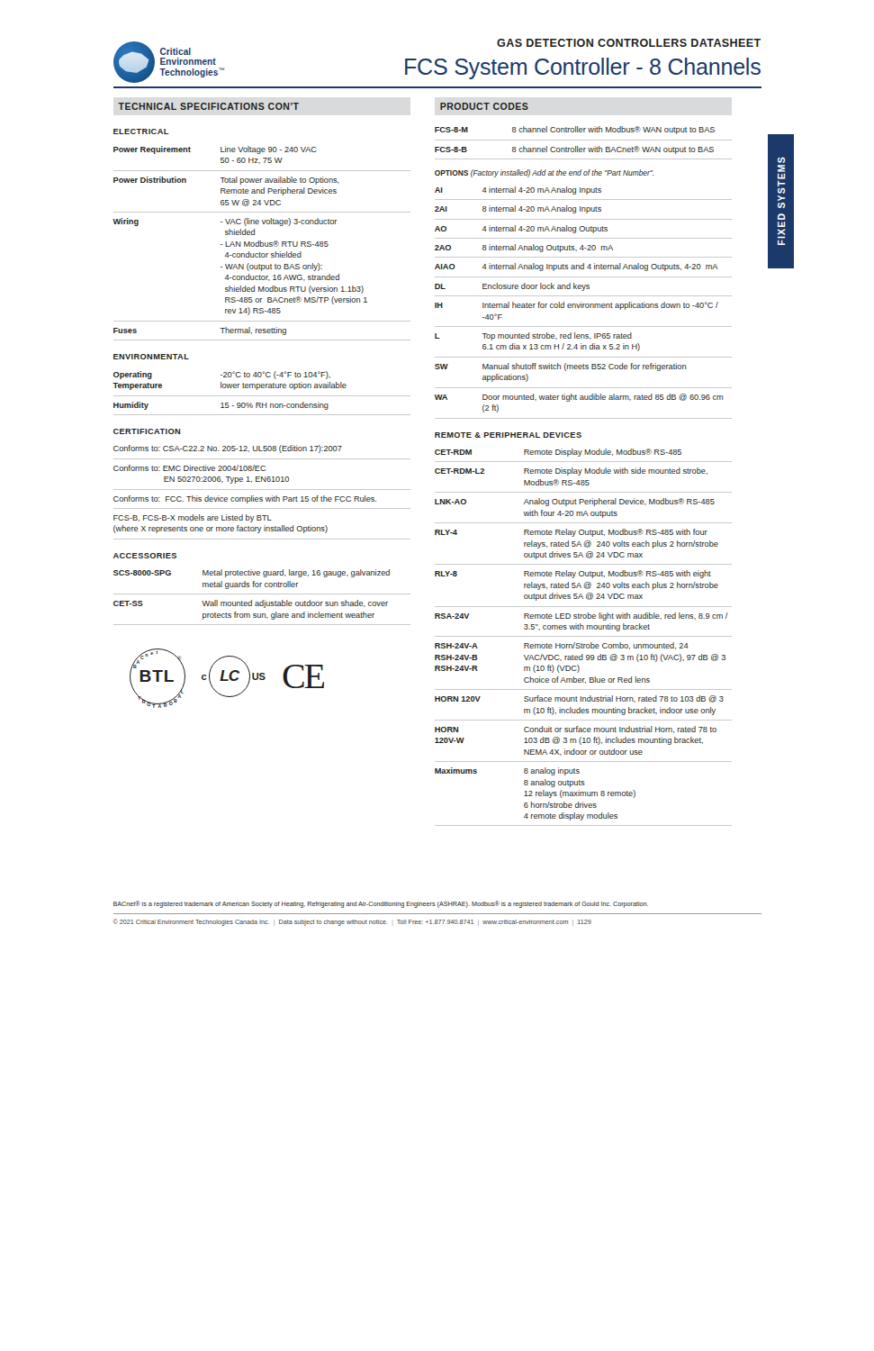Critical
Environment
Technologies™
Gas Detection Controllers Datasheet
FCS System Controller - 8 Channels
FIXED SYSTEMS
Technical Specifications Con't
Electrical
| Power Requirement | Line Voltage 90 - 240 VAC 50 - 60 Hz, 75 W |
| Power Distribution | Total power available to Options, Remote and Peripheral Devices 65 W @ 24 VDC |
| Wiring | - VAC (line voltage) 3-conductor shielded - LAN Modbus® RTU RS-485 4-conductor shielded - WAN (output to BAS only): 4-conductor, 16 AWG, stranded shielded Modbus RTU (version 1.1b3) RS-485 or BACnet® MS/TP (version 1 rev 14) RS-485 |
| Fuses | Thermal, resetting |
Environmental
| Operating Temperature | -20°C to 40°C (-4°F to 104°F), lower temperature option available |
| Humidity | 15 - 90% RH non-condensing |
Certification
| Conforms to: CSA-C22.2 No. 205-12, UL508 (Edition 17):2007 |
| Conforms to: EMC Directive 2004/108/EC EN 50270:2006, Type 1, EN61010 |
| Conforms to: FCC. This device complies with Part 15 of the FCC Rules. |
| FCS-B, FCS-B-X models are Listed by BTL (where X represents one or more factory installed Options) |
Accessories
| SCS-8000-SPG | Metal protective guard, large, 16 gauge, galvanized metal guards for controller |
| CET-SS | Wall mounted adjustable outdoor sun shade, cover protects from sun, glare and inclement weather |
B A C n e t L A B O R A T O R Y
® BTL
c LC US
CE
Product Codes
| FCS-8-M | 8 channel Controller with Modbus® WAN output to BAS |
| FCS-8-B | 8 channel Controller with BACnet® WAN output to BAS |
OPTIONS (Factory installed) Add at the end of the "Part Number".
| AI | 4 internal 4-20 mA Analog Inputs |
| 2AI | 8 internal 4-20 mA Analog Inputs |
| AO | 4 internal 4-20 mA Analog Outputs |
| 2AO | 8 internal Analog Outputs, 4-20 mA |
| AIAO | 4 internal Analog Inputs and 4 internal Analog Outputs, 4-20 mA |
| DL | Enclosure door lock and keys |
| IH | Internal heater for cold environment applications down to -40°C / -40°F |
| L | Top mounted strobe, red lens, IP65 rated 6.1 cm dia x 13 cm H / 2.4 in dia x 5.2 in H) |
| SW | Manual shutoff switch (meets B52 Code for refrigeration applications) |
| WA | Door mounted, water tight audible alarm, rated 85 dB @ 60.96 cm (2 ft) |
Remote & Peripheral Devices
| CET-RDM | Remote Display Module, Modbus® RS-485 |
| CET-RDM-L2 | Remote Display Module with side mounted strobe, Modbus® RS-485 |
| LNK-AO | Analog Output Peripheral Device, Modbus® RS-485 with four 4-20 mA outputs |
| RLY-4 | Remote Relay Output, Modbus® RS-485 with four relays, rated 5A @ 240 volts each plus 2 horn/strobe output drives 5A @ 24 VDC max |
| RLY-8 | Remote Relay Output, Modbus® RS-485 with eight relays, rated 5A @ 240 volts each plus 2 horn/strobe output drives 5A @ 24 VDC max |
| RSA-24V | Remote LED strobe light with audible, red lens, 8.9 cm / 3.5", comes with mounting bracket |
| RSH-24V-A RSH-24V-B RSH-24V-R | Remote Horn/Strobe Combo, unmounted, 24 VAC/VDC, rated 99 dB @ 3 m (10 ft) (VAC), 97 dB @ 3 m (10 ft) (VDC) Choice of Amber, Blue or Red lens |
| HORN 120V | Surface mount Industrial Horn, rated 78 to 103 dB @ 3 m (10 ft), includes mounting bracket, indoor use only |
| HORN 120V-W | Conduit or surface mount Industrial Horn, rated 78 to 103 dB @ 3 m (10 ft), includes mounting bracket, NEMA 4X, indoor or outdoor use |
| Maximums | 8 analog inputs 8 analog outputs 12 relays (maximum 8 remote) 6 horn/strobe drives 4 remote display modules |
BACnet® is a registered trademark of American Society of Heating, Refrigerating and Air-Conditioning Engineers (ASHRAE). Modbus® is a registered trademark of Gould Inc. Corporation.
© 2021 Critical Environment Technologies Canada Inc. | Data subject to change without notice. | Toll Free: +1.877.940.8741 | www.critical-environment.com | 1129